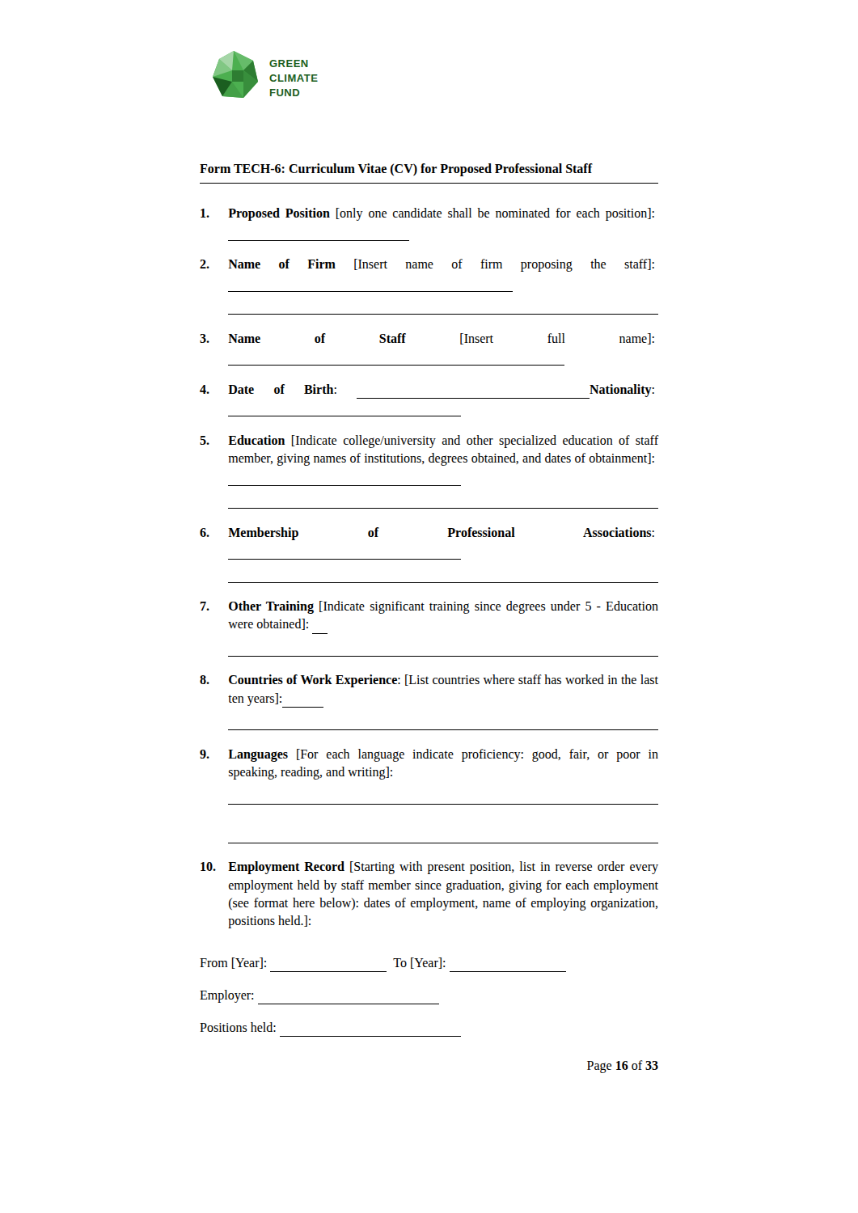GREEN CLIMATE FUND
Form TECH-6: Curriculum Vitae (CV) for Proposed Professional Staff
Proposed Position [only one candidate shall be nominated for each position]:
Name of Firm [Insert name of firm proposing the staff]:
Name of Staff [Insert full name]:
Date of Birth: Nationality:
Education [Indicate college/university and other specialized education of staff member, giving names of institutions, degrees obtained, and dates of obtainment]:
Membership of Professional Associations:
Other Training [Indicate significant training since degrees under 5 - Education were obtained]:
Countries of Work Experience: [List countries where staff has worked in the last ten years]:
Languages [For each language indicate proficiency: good, fair, or poor in speaking, reading, and writing]:
Employment Record [Starting with present position, list in reverse order every employment held by staff member since graduation, giving for each employment (see format here below): dates of employment, name of employing organization, positions held.]:
From [Year]: To [Year]:
Employer:
Positions held:
Page 16 of 33